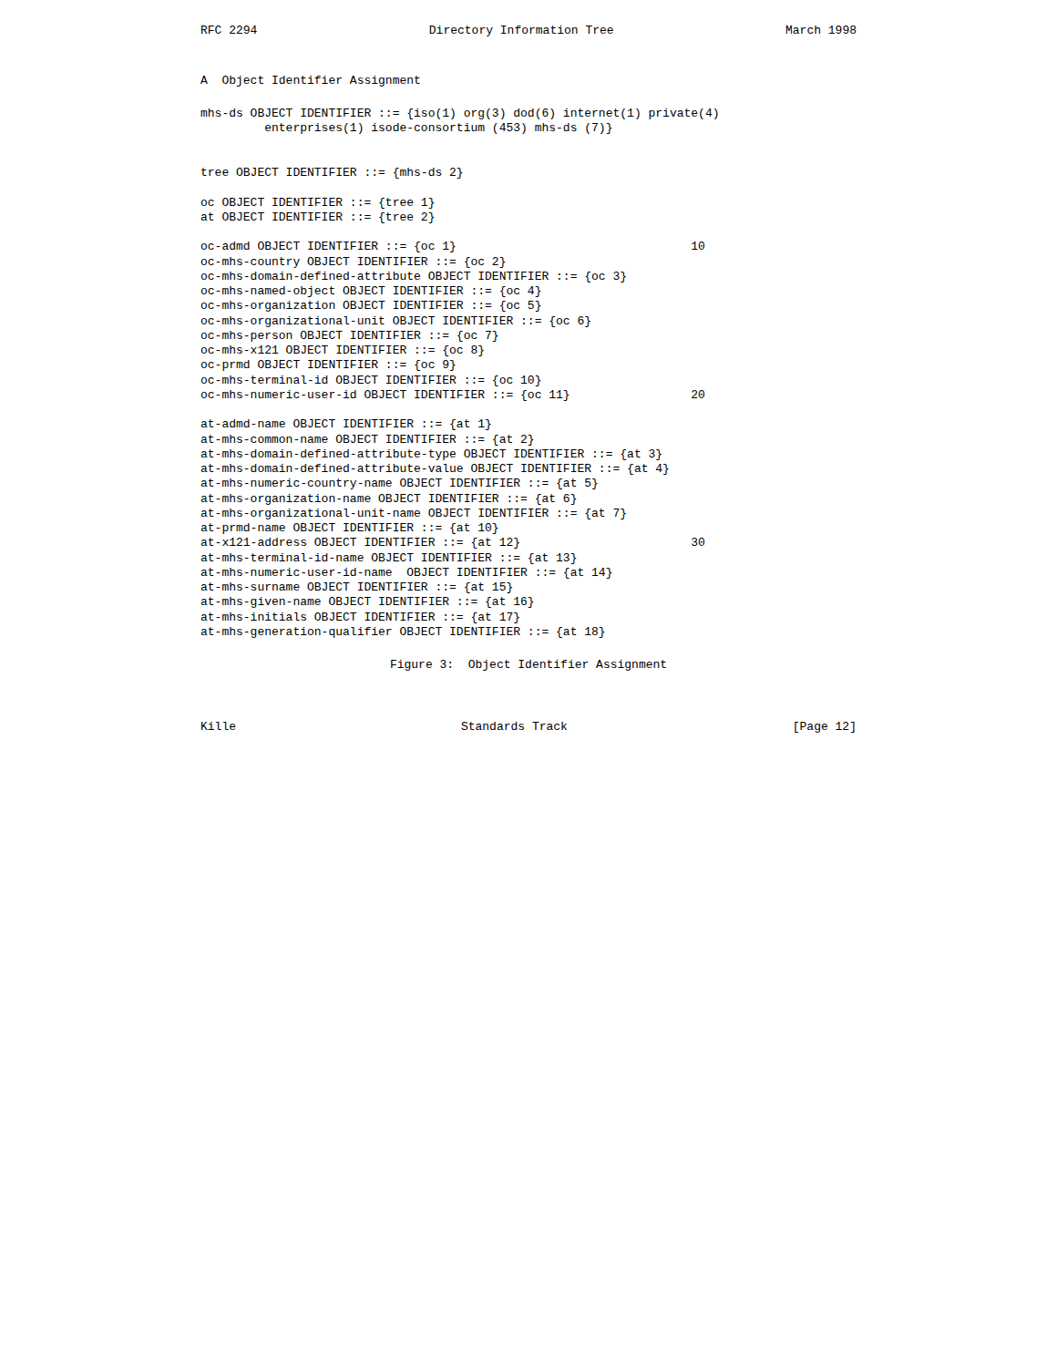RFC 2294 Directory Information Tree March 1998
A Object Identifier Assignment
mhs-ds OBJECT IDENTIFIER ::= {iso(1) org(3) dod(6) internet(1) private(4)
         enterprises(1) isode-consortium (453) mhs-ds (7)}


tree OBJECT IDENTIFIER ::= {mhs-ds 2}

oc OBJECT IDENTIFIER ::= {tree 1}
at OBJECT IDENTIFIER ::= {tree 2}

oc-admd OBJECT IDENTIFIER ::= {oc 1}                                 10
oc-mhs-country OBJECT IDENTIFIER ::= {oc 2}
oc-mhs-domain-defined-attribute OBJECT IDENTIFIER ::= {oc 3}
oc-mhs-named-object OBJECT IDENTIFIER ::= {oc 4}
oc-mhs-organization OBJECT IDENTIFIER ::= {oc 5}
oc-mhs-organizational-unit OBJECT IDENTIFIER ::= {oc 6}
oc-mhs-person OBJECT IDENTIFIER ::= {oc 7}
oc-mhs-x121 OBJECT IDENTIFIER ::= {oc 8}
oc-prmd OBJECT IDENTIFIER ::= {oc 9}
oc-mhs-terminal-id OBJECT IDENTIFIER ::= {oc 10}
oc-mhs-numeric-user-id OBJECT IDENTIFIER ::= {oc 11}                 20

at-admd-name OBJECT IDENTIFIER ::= {at 1}
at-mhs-common-name OBJECT IDENTIFIER ::= {at 2}
at-mhs-domain-defined-attribute-type OBJECT IDENTIFIER ::= {at 3}
at-mhs-domain-defined-attribute-value OBJECT IDENTIFIER ::= {at 4}
at-mhs-numeric-country-name OBJECT IDENTIFIER ::= {at 5}
at-mhs-organization-name OBJECT IDENTIFIER ::= {at 6}
at-mhs-organizational-unit-name OBJECT IDENTIFIER ::= {at 7}
at-prmd-name OBJECT IDENTIFIER ::= {at 10}
at-x121-address OBJECT IDENTIFIER ::= {at 12}                        30
at-mhs-terminal-id-name OBJECT IDENTIFIER ::= {at 13}
at-mhs-numeric-user-id-name  OBJECT IDENTIFIER ::= {at 14}
at-mhs-surname OBJECT IDENTIFIER ::= {at 15}
at-mhs-given-name OBJECT IDENTIFIER ::= {at 16}
at-mhs-initials OBJECT IDENTIFIER ::= {at 17}
at-mhs-generation-qualifier OBJECT IDENTIFIER ::= {at 18}
Figure 3: Object Identifier Assignment
Kille Standards Track [Page 12]